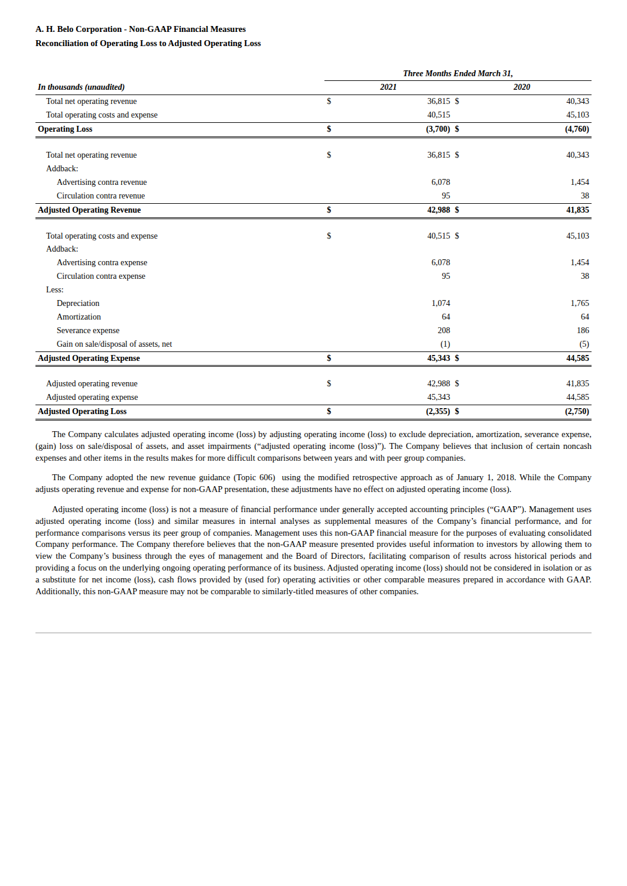A. H. Belo Corporation - Non-GAAP Financial Measures
Reconciliation of Operating Loss to Adjusted Operating Loss
| | Three Months Ended March 31, |
| In thousands (unaudited) | 2021 | 2020 |
| Total net operating revenue | $ | 36,815 | $ | 40,343 |
| Total operating costs and expense | | 40,515 | | 45,103 |
| Operating Loss | $ | (3,700) | $ | (4,760) |
| Total net operating revenue | $ | 36,815 | $ | 40,343 |
| Addback: | | | | |
| Advertising contra revenue | | 6,078 | | 1,454 |
| Circulation contra revenue | | 95 | | 38 |
| Adjusted Operating Revenue | $ | 42,988 | $ | 41,835 |
| Total operating costs and expense | $ | 40,515 | $ | 45,103 |
| Addback: | | | | |
| Advertising contra expense | | 6,078 | | 1,454 |
| Circulation contra expense | | 95 | | 38 |
| Less: | | | | |
| Depreciation | | 1,074 | | 1,765 |
| Amortization | | 64 | | 64 |
| Severance expense | | 208 | | 186 |
| Gain on sale/disposal of assets, net | | (1) | | (5) |
| Adjusted Operating Expense | $ | 45,343 | $ | 44,585 |
| Adjusted operating revenue | $ | 42,988 | $ | 41,835 |
| Adjusted operating expense | | 45,343 | | 44,585 |
| Adjusted Operating Loss | $ | (2,355) | $ | (2,750) |
The Company calculates adjusted operating income (loss) by adjusting operating income (loss) to exclude depreciation, amortization, severance expense, (gain) loss on sale/disposal of assets, and asset impairments (“adjusted operating income (loss)”). The Company believes that inclusion of certain noncash expenses and other items in the results makes for more difficult comparisons between years and with peer group companies.
The Company adopted the new revenue guidance (Topic 606) using the modified retrospective approach as of January 1, 2018. While the Company adjusts operating revenue and expense for non-GAAP presentation, these adjustments have no effect on adjusted operating income (loss).
Adjusted operating income (loss) is not a measure of financial performance under generally accepted accounting principles (“GAAP”). Management uses adjusted operating income (loss) and similar measures in internal analyses as supplemental measures of the Company’s financial performance, and for performance comparisons versus its peer group of companies. Management uses this non-GAAP financial measure for the purposes of evaluating consolidated Company performance. The Company therefore believes that the non-GAAP measure presented provides useful information to investors by allowing them to view the Company’s business through the eyes of management and the Board of Directors, facilitating comparison of results across historical periods and providing a focus on the underlying ongoing operating performance of its business. Adjusted operating income (loss) should not be considered in isolation or as a substitute for net income (loss), cash flows provided by (used for) operating activities or other comparable measures prepared in accordance with GAAP. Additionally, this non-GAAP measure may not be comparable to similarly-titled measures of other companies.